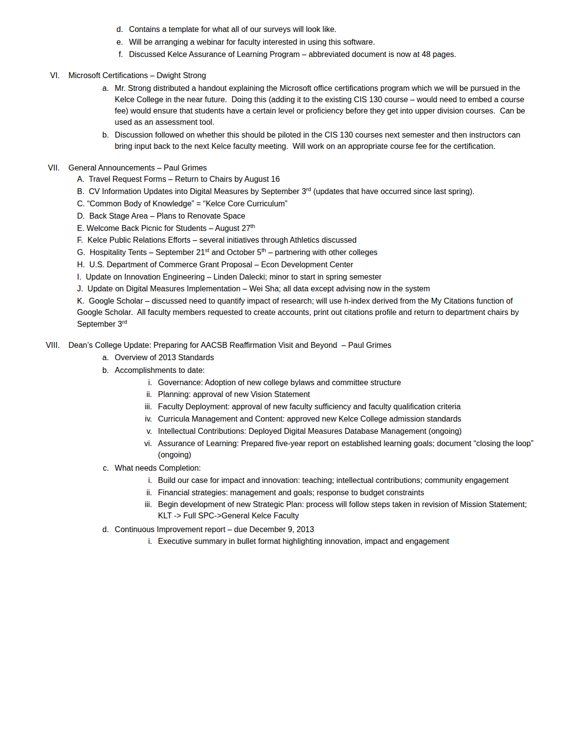d. Contains a template for what all of our surveys will look like.
e. Will be arranging a webinar for faculty interested in using this software.
f. Discussed Kelce Assurance of Learning Program – abbreviated document is now at 48 pages.
VI.
Microsoft Certifications – Dwight Strong
a. Mr. Strong distributed a handout explaining the Microsoft office certifications program which we will be pursued in the Kelce College in the near future. Doing this (adding it to the existing CIS 130 course – would need to embed a course fee) would ensure that students have a certain level or proficiency before they get into upper division courses. Can be used as an assessment tool.
b. Discussion followed on whether this should be piloted in the CIS 130 courses next semester and then instructors can bring input back to the next Kelce faculty meeting. Will work on an appropriate course fee for the certification.
VII.
General Announcements – Paul Grimes
A. Travel Request Forms – Return to Chairs by August 16
B. CV Information Updates into Digital Measures by September 3rd (updates that have occurred since last spring).
C. “Common Body of Knowledge” = “Kelce Core Curriculum”
D. Back Stage Area – Plans to Renovate Space
E. Welcome Back Picnic for Students – August 27th
F. Kelce Public Relations Efforts – several initiatives through Athletics discussed
G. Hospitality Tents – September 21st and October 5th – partnering with other colleges
H. U.S. Department of Commerce Grant Proposal – Econ Development Center
I. Update on Innovation Engineering – Linden Dalecki; minor to start in spring semester
J. Update on Digital Measures Implementation – Wei Sha; all data except advising now in the system
K. Google Scholar – discussed need to quantify impact of research; will use h-index derived from the My Citations function of Google Scholar. All faculty members requested to create accounts, print out citations profile and return to department chairs by September 3rd
VIII.
Dean’s College Update: Preparing for AACSB Reaffirmation Visit and Beyond – Paul Grimes
a. Overview of 2013 Standards
b.
Accomplishments to date:
i. Governance: Adoption of new college bylaws and committee structure
ii. Planning: approval of new Vision Statement
iii. Faculty Deployment: approval of new faculty sufficiency and faculty qualification criteria
iv. Curricula Management and Content: approved new Kelce College admission standards
v. Intellectual Contributions: Deployed Digital Measures Database Management (ongoing)
vi. Assurance of Learning: Prepared five-year report on established learning goals; document “closing the loop” (ongoing)
c.
What needs Completion:
i. Build our case for impact and innovation: teaching; intellectual contributions; community engagement
ii. Financial strategies: management and goals; response to budget constraints
iii. Begin development of new Strategic Plan: process will follow steps taken in revision of Mission Statement; KLT -> Full SPC->General Kelce Faculty
d.
Continuous Improvement report – due December 9, 2013
i. Executive summary in bullet format highlighting innovation, impact and engagement